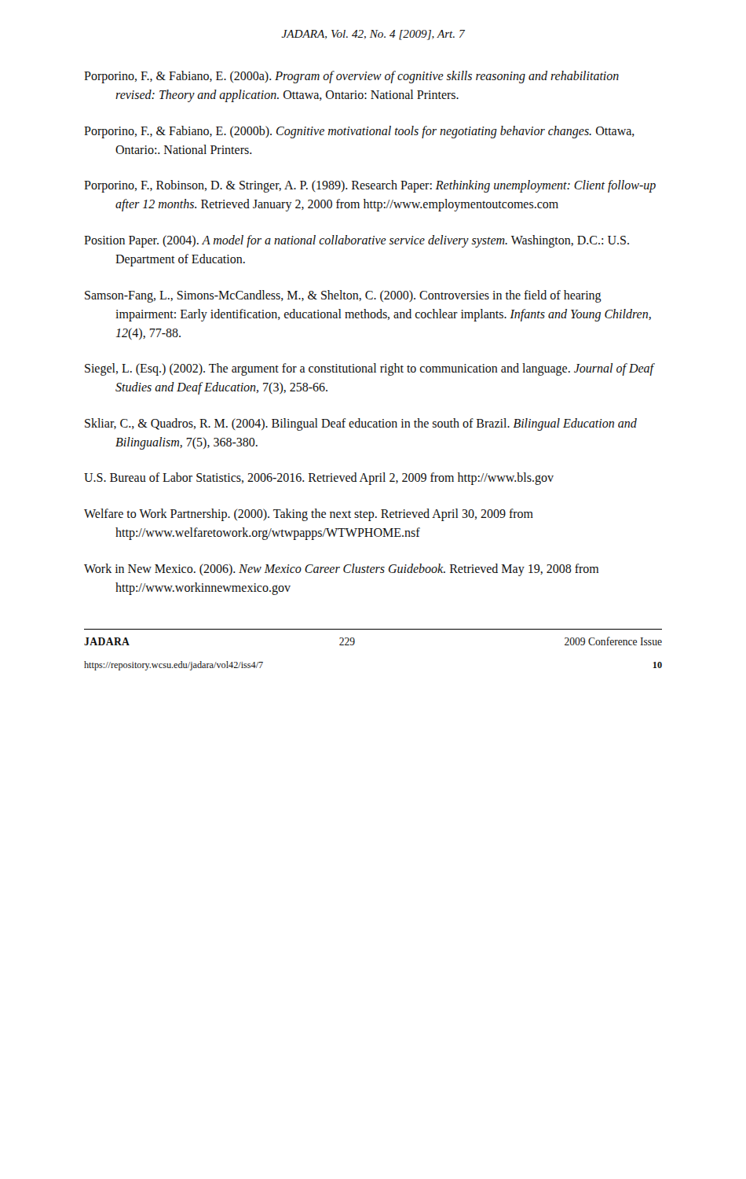JADARA, Vol. 42, No. 4 [2009], Art. 7
Porporino, F., & Fabiano, E. (2000a). Program of overview of cognitive skills reasoning and rehabilitation revised: Theory and application. Ottawa, Ontario: National Printers.
Porporino, F., & Fabiano, E. (2000b). Cognitive motivational tools for negotiating behavior changes. Ottawa, Ontario:. National Printers.
Porporino, F., Robinson, D. & Stringer, A. P. (1989). Research Paper: Rethinking unemployment: Client follow-up after 12 months. Retrieved January 2, 2000 from http://www.employmentoutcomes.com
Position Paper. (2004). A model for a national collaborative service delivery system. Washington, D.C.: U.S. Department of Education.
Samson-Fang, L., Simons-McCandless, M., & Shelton, C. (2000). Controversies in the field of hearing impairment: Early identification, educational methods, and cochlear implants. Infants and Young Children, 12(4), 77-88.
Siegel, L. (Esq.) (2002). The argument for a constitutional right to communication and language. Journal of Deaf Studies and Deaf Education, 7(3), 258-66.
Skliar, C., & Quadros, R. M. (2004). Bilingual Deaf education in the south of Brazil. Bilingual Education and Bilingualism, 7(5), 368-380.
U.S. Bureau of Labor Statistics, 2006-2016. Retrieved April 2, 2009 from http://www.bls.gov
Welfare to Work Partnership. (2000). Taking the next step. Retrieved April 30, 2009 from http://www.welfaretowork.org/wtwpapps/WTWPHOME.nsf
Work in New Mexico. (2006). New Mexico Career Clusters Guidebook. Retrieved May 19, 2008 from http://www.workinnewmexico.gov
JADARA 229 2009 Conference Issue https://repository.wcsu.edu/jadara/vol42/iss4/7 10